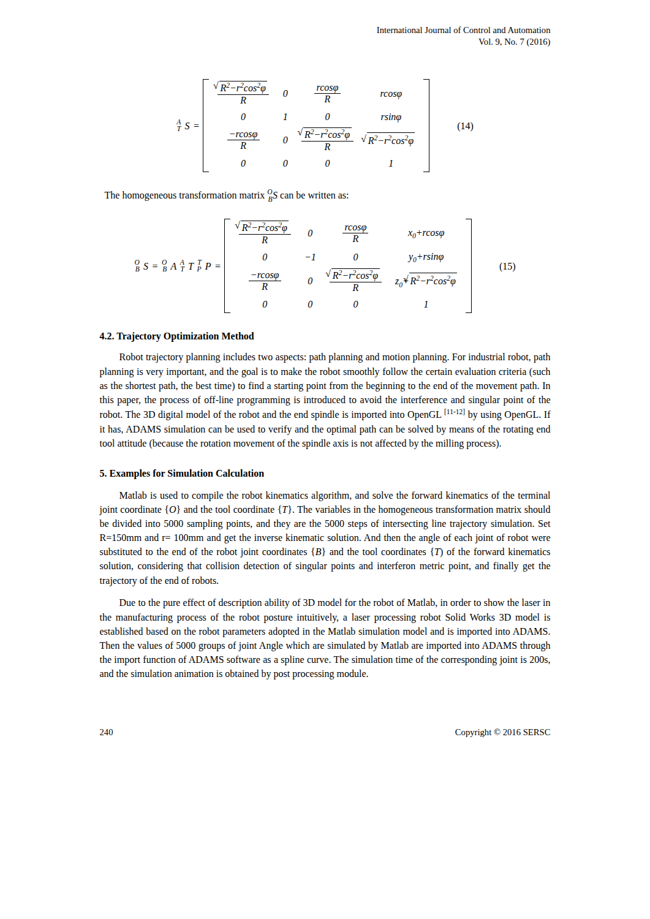International Journal of Control and Automation
Vol. 9, No. 7 (2016)
A
T S=
| R 2 −r 2 cos 2 φ R | 0 | rcosφ R | rcosφ |
| 0 | 1 | 0 | rsinφ |
| −rcosφ R | 0 | R 2 −r 2 cos 2 φ R | R 2 −r 2 cos 2 φ |
| 0 | 0 | 0 | 1 |
(14)
The homogeneous transformation matrix O
BS can be written as:
O
B S=O
B AA
T TT
P P=
| R 2 −r 2 cos 2 φ R | 0 | rcosφ R | x 0 +rcosφ |
| 0 | −1 | 0 | y 0 +rsinφ |
| −rcosφ R | 0 | R 2 −r 2 cos 2 φ R | z 0 + R 2 −r 2 cos 2 φ |
| 0 | 0 | 0 | 1 |
(15)
4.2. Trajectory Optimization Method
Robot trajectory planning includes two aspects: path planning and motion planning. For industrial robot, path planning is very important, and the goal is to make the robot smoothly follow the certain evaluation criteria (such as the shortest path, the best time) to find a starting point from the beginning to the end of the movement path. In this paper, the process of off-line programming is introduced to avoid the interference and singular point of the robot. The 3D digital model of the robot and the end spindle is imported into OpenGL [11-12] by using OpenGL. If it has, ADAMS simulation can be used to verify and the optimal path can be solved by means of the rotating end tool attitude (because the rotation movement of the spindle axis is not affected by the milling process).
5. Examples for Simulation Calculation
Matlab is used to compile the robot kinematics algorithm, and solve the forward kinematics of the terminal joint coordinate {O} and the tool coordinate {T}. The variables in the homogeneous transformation matrix should be divided into 5000 sampling points, and they are the 5000 steps of intersecting line trajectory simulation. Set R=150mm and r= 100mm and get the inverse kinematic solution. And then the angle of each joint of robot were substituted to the end of the robot joint coordinates {B} and the tool coordinates {T) of the forward kinematics solution, considering that collision detection of singular points and interferon metric point, and finally get the trajectory of the end of robots.
Due to the pure effect of description ability of 3D model for the robot of Matlab, in order to show the laser in the manufacturing process of the robot posture intuitively, a laser processing robot Solid Works 3D model is established based on the robot parameters adopted in the Matlab simulation model and is imported into ADAMS. Then the values of 5000 groups of joint Angle which are simulated by Matlab are imported into ADAMS through the import function of ADAMS software as a spline curve. The simulation time of the corresponding joint is 200s, and the simulation animation is obtained by post processing module.
240 Copyright © 2016 SERSC